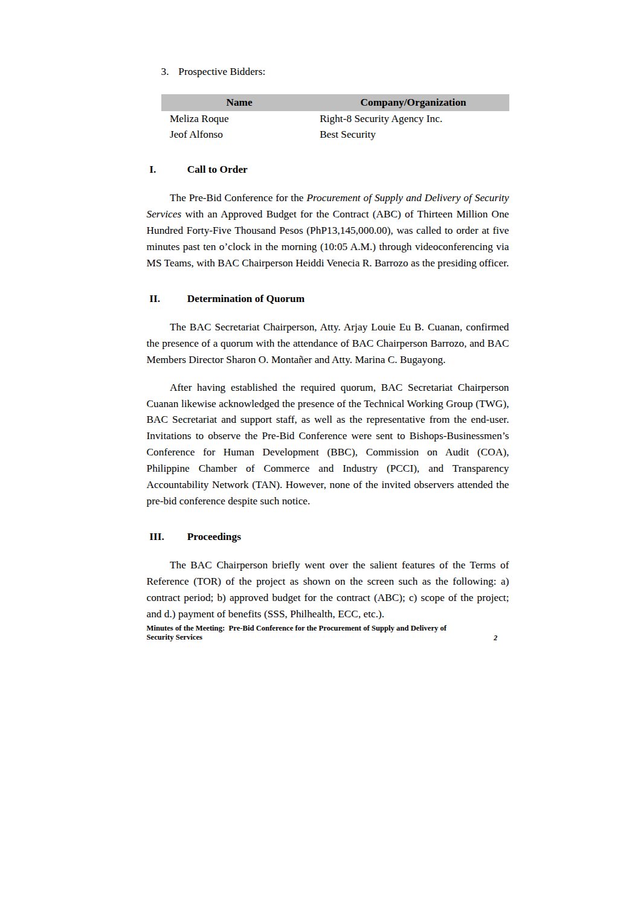3. Prospective Bidders:
| Name | Company/Organization |
| --- | --- |
| Meliza Roque | Right-8 Security Agency Inc. |
| Jeof Alfonso | Best Security |
I. Call to Order
The Pre-Bid Conference for the Procurement of Supply and Delivery of Security Services with an Approved Budget for the Contract (ABC) of Thirteen Million One Hundred Forty-Five Thousand Pesos (PhP13,145,000.00), was called to order at five minutes past ten o’clock in the morning (10:05 A.M.) through videoconferencing via MS Teams, with BAC Chairperson Heiddi Venecia R. Barrozo as the presiding officer.
II. Determination of Quorum
The BAC Secretariat Chairperson, Atty. Arjay Louie Eu B. Cuanan, confirmed the presence of a quorum with the attendance of BAC Chairperson Barrozo, and BAC Members Director Sharon O. Montañer and Atty. Marina C. Bugayong.
After having established the required quorum, BAC Secretariat Chairperson Cuanan likewise acknowledged the presence of the Technical Working Group (TWG), BAC Secretariat and support staff, as well as the representative from the end-user. Invitations to observe the Pre-Bid Conference were sent to Bishops-Businessmen’s Conference for Human Development (BBC), Commission on Audit (COA), Philippine Chamber of Commerce and Industry (PCCI), and Transparency Accountability Network (TAN). However, none of the invited observers attended the pre-bid conference despite such notice.
III. Proceedings
The BAC Chairperson briefly went over the salient features of the Terms of Reference (TOR) of the project as shown on the screen such as the following: a) contract period; b) approved budget for the contract (ABC); c) scope of the project; and d.) payment of benefits (SSS, Philhealth, ECC, etc.).
Minutes of the Meeting: Pre-Bid Conference for the Procurement of Supply and Delivery of Security Services 2